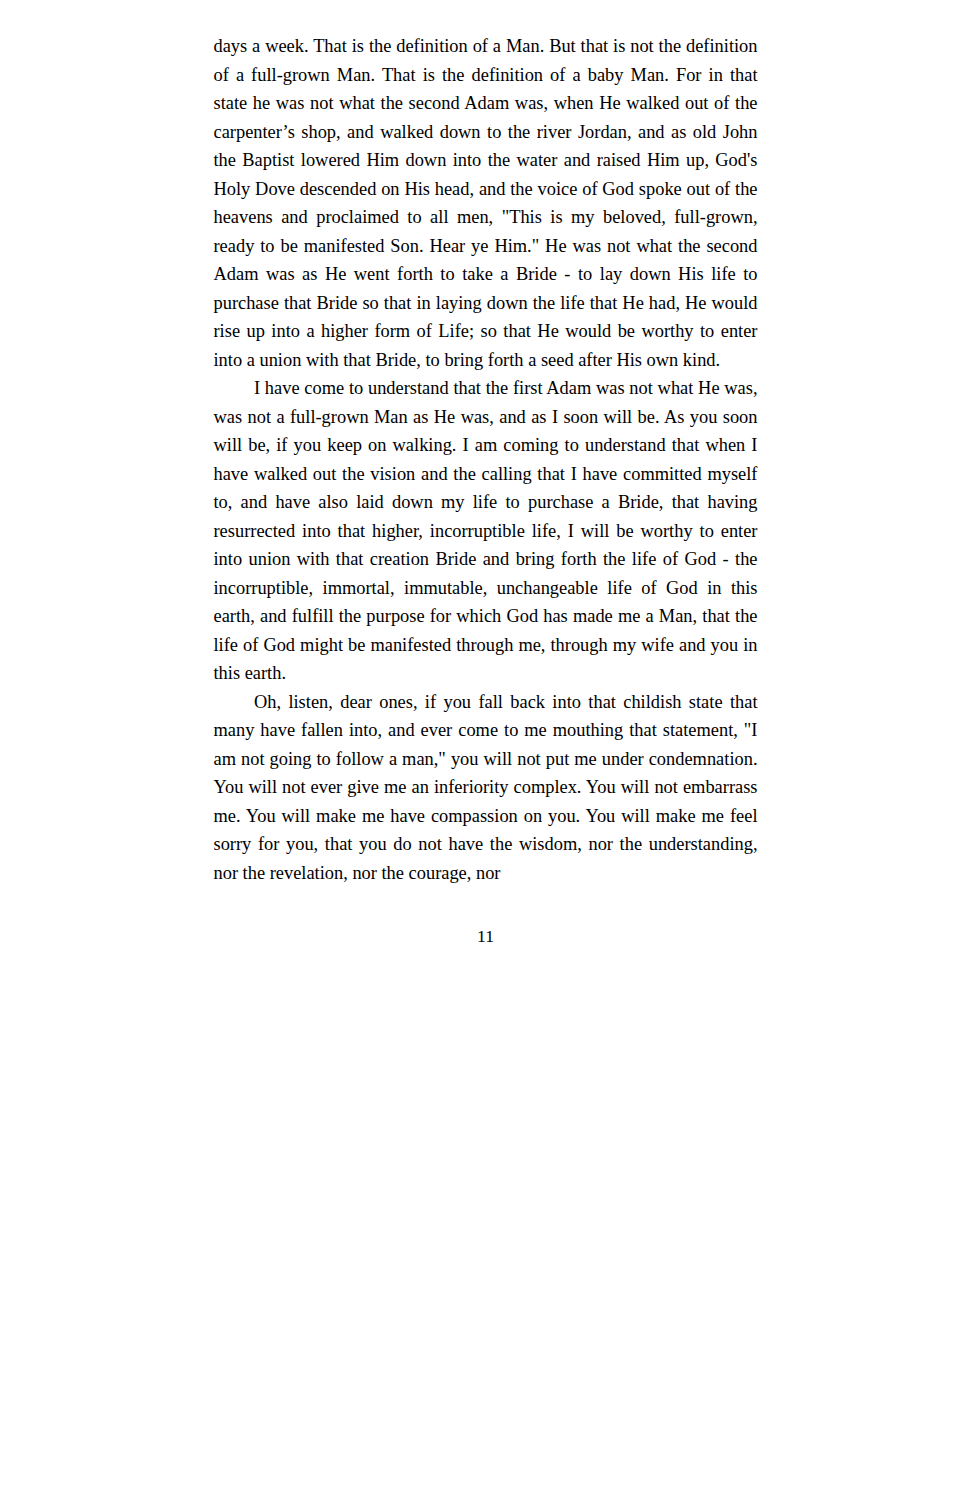days a week. That is the definition of a Man. But that is not the definition of a full-grown Man. That is the definition of a baby Man. For in that state he was not what the second Adam was, when He walked out of the carpenter’s shop, and walked down to the river Jordan, and as old John the Baptist lowered Him down into the water and raised Him up, God's Holy Dove descended on His head, and the voice of God spoke out of the heavens and proclaimed to all men, "This is my beloved, full-grown, ready to be manifested Son. Hear ye Him." He was not what the second Adam was as He went forth to take a Bride - to lay down His life to purchase that Bride so that in laying down the life that He had, He would rise up into a higher form of Life; so that He would be worthy to enter into a union with that Bride, to bring forth a seed after His own kind.
I have come to understand that the first Adam was not what He was, was not a full-grown Man as He was, and as I soon will be. As you soon will be, if you keep on walking. I am coming to understand that when I have walked out the vision and the calling that I have committed myself to, and have also laid down my life to purchase a Bride, that having resurrected into that higher, incorruptible life, I will be worthy to enter into union with that creation Bride and bring forth the life of God - the incorruptible, immortal, immutable, unchangeable life of God in this earth, and fulfill the purpose for which God has made me a Man, that the life of God might be manifested through me, through my wife and you in this earth.
Oh, listen, dear ones, if you fall back into that childish state that many have fallen into, and ever come to me mouthing that statement, "I am not going to follow a man," you will not put me under condemnation. You will not ever give me an inferiority complex. You will not embarrass me. You will make me have compassion on you. You will make me feel sorry for you, that you do not have the wisdom, nor the understanding, nor the revelation, nor the courage, nor
11